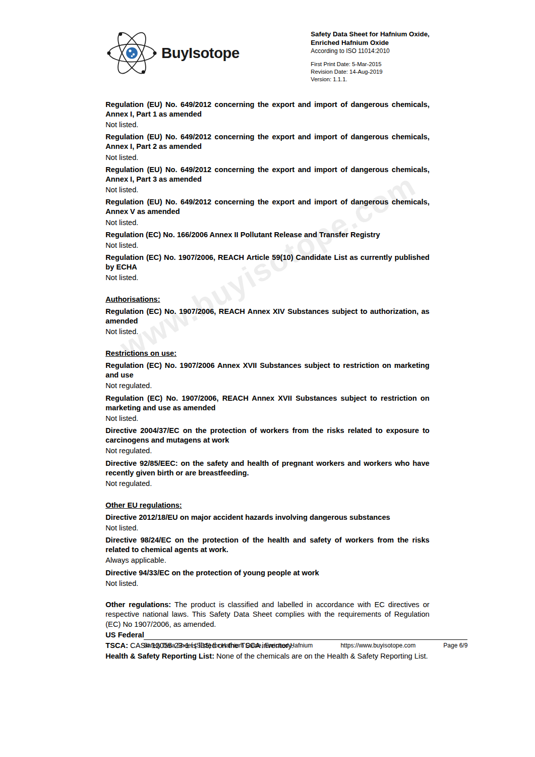www.buyisotope.com
BuyIsotope
Safety Data Sheet for Hafnium Oxide,
Enriched Hafnium Oxide
According to ISO 11014:2010
First Print Date: 5-Mar-2015
Revision Date: 14-Aug-2019
Version: 1.1.1.
Regulation (EU) No. 649/2012 concerning the export and import of dangerous chemicals, Annex I, Part 1 as amended
Not listed.
Regulation (EU) No. 649/2012 concerning the export and import of dangerous chemicals, Annex I, Part 2 as amended
Not listed.
Regulation (EU) No. 649/2012 concerning the export and import of dangerous chemicals, Annex I, Part 3 as amended
Not listed.
Regulation (EU) No. 649/2012 concerning the export and import of dangerous chemicals, Annex V as amended
Not listed.
Regulation (EC) No. 166/2006 Annex II Pollutant Release and Transfer Registry
Not listed.
Regulation (EC) No. 1907/2006, REACH Article 59(10) Candidate List as currently published by ECHA
Not listed.
Authorisations:
Regulation (EC) No. 1907/2006, REACH Annex XIV Substances subject to authorization, as amended
Not listed.
Restrictions on use:
Regulation (EC) No. 1907/2006 Annex XVII Substances subject to restriction on marketing and use
Not regulated.
Regulation (EC) No. 1907/2006, REACH Annex XVII Substances subject to restriction on marketing and use as amended
Not listed.
Directive 2004/37/EC on the protection of workers from the risks related to exposure to carcinogens and mutagens at work
Not regulated.
Directive 92/85/EEC: on the safety and health of pregnant workers and workers who have recently given birth or are breastfeeding.
Not regulated.
Other EU regulations:
Directive 2012/18/EU on major accident hazards involving dangerous substances
Not listed.
Directive 98/24/EC on the protection of the health and safety of workers from the risks related to chemical agents at work.
Always applicable.
Directive 94/33/EC on the protection of young people at work
Not listed.
Other regulations: The product is classified and labelled in accordance with EC directives or respective national laws. This Safety Data Sheet complies with the requirements of Regulation (EC) No 1907/2006, as amended.
US Federal
TSCA: CAS# 12055-23-1 is listed on the TSCA inventory.
Health & Safety Reporting List: None of the chemicals are on the Health & Safety Reporting List.
Safety Data Sheet (SDS) for Hafnium Oxide, Enriched Hafnium
https://www.buyisotope.com
Page 6/9